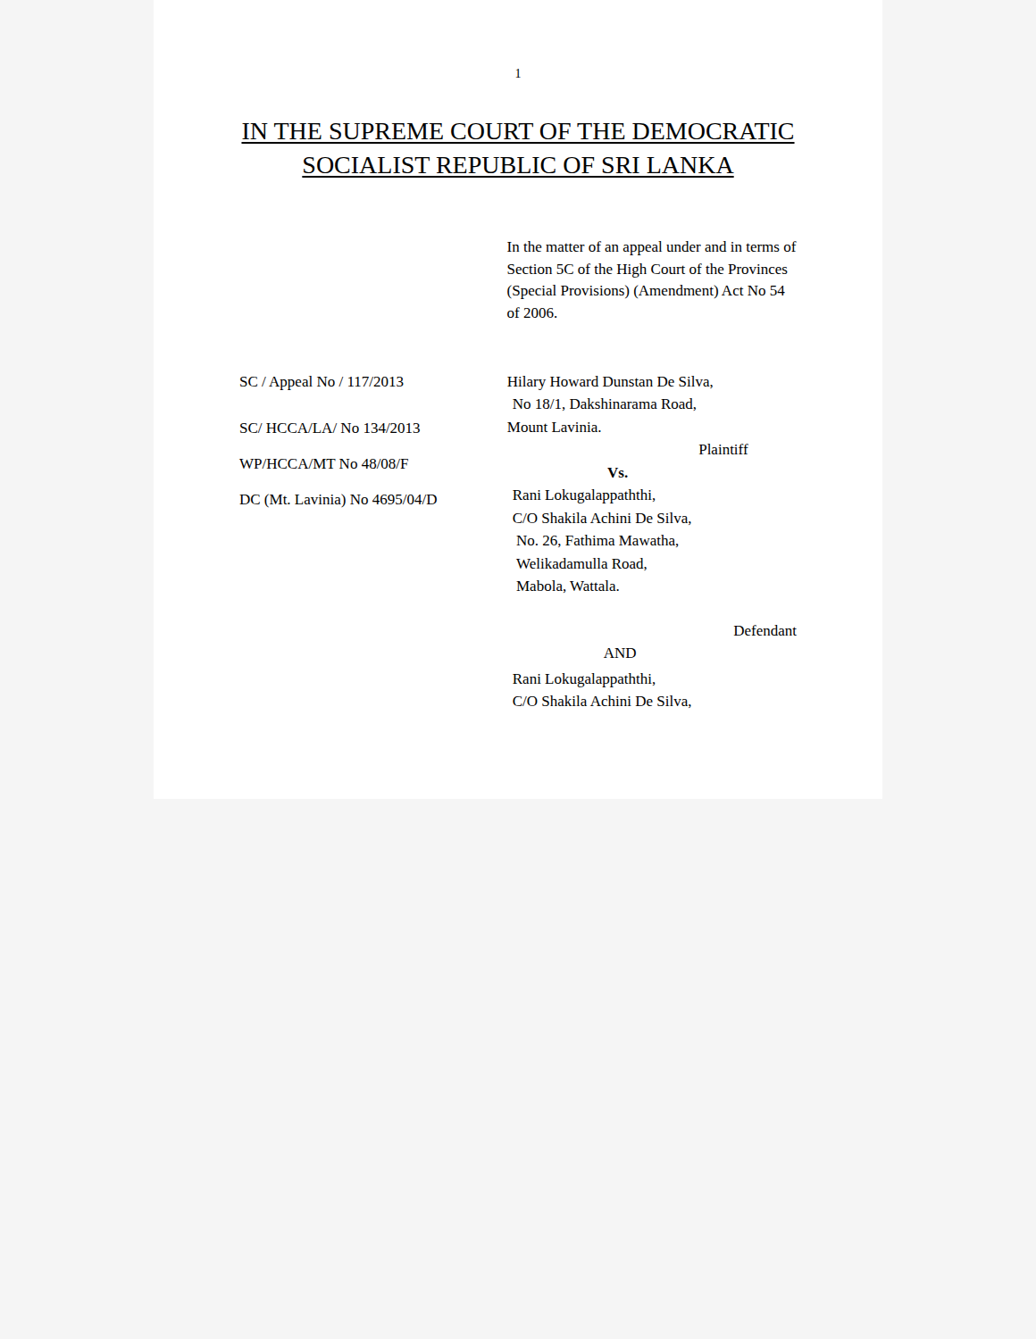1
IN THE SUPREME COURT OF THE DEMOCRATIC SOCIALIST REPUBLIC OF SRI LANKA
In the matter of an appeal under and in terms of Section 5C of the High Court of the Provinces (Special Provisions) (Amendment) Act No 54 of 2006.
SC / Appeal No / 117/2013
SC/ HCCA/LA/ No 134/2013
WP/HCCA/MT No 48/08/F
DC (Mt. Lavinia) No 4695/04/D
Hilary Howard Dunstan De Silva,
No 18/1, Dakshinarama Road,
Mount Lavinia.
Plaintiff
Vs.
Rani Lokugalappaththi,
C/O Shakila Achini De Silva,
No. 26, Fathima Mawatha,
Welikadamulla Road,
Mabola, Wattala.
Defendant
AND
Rani Lokugalappaththi,
C/O Shakila Achini De Silva,